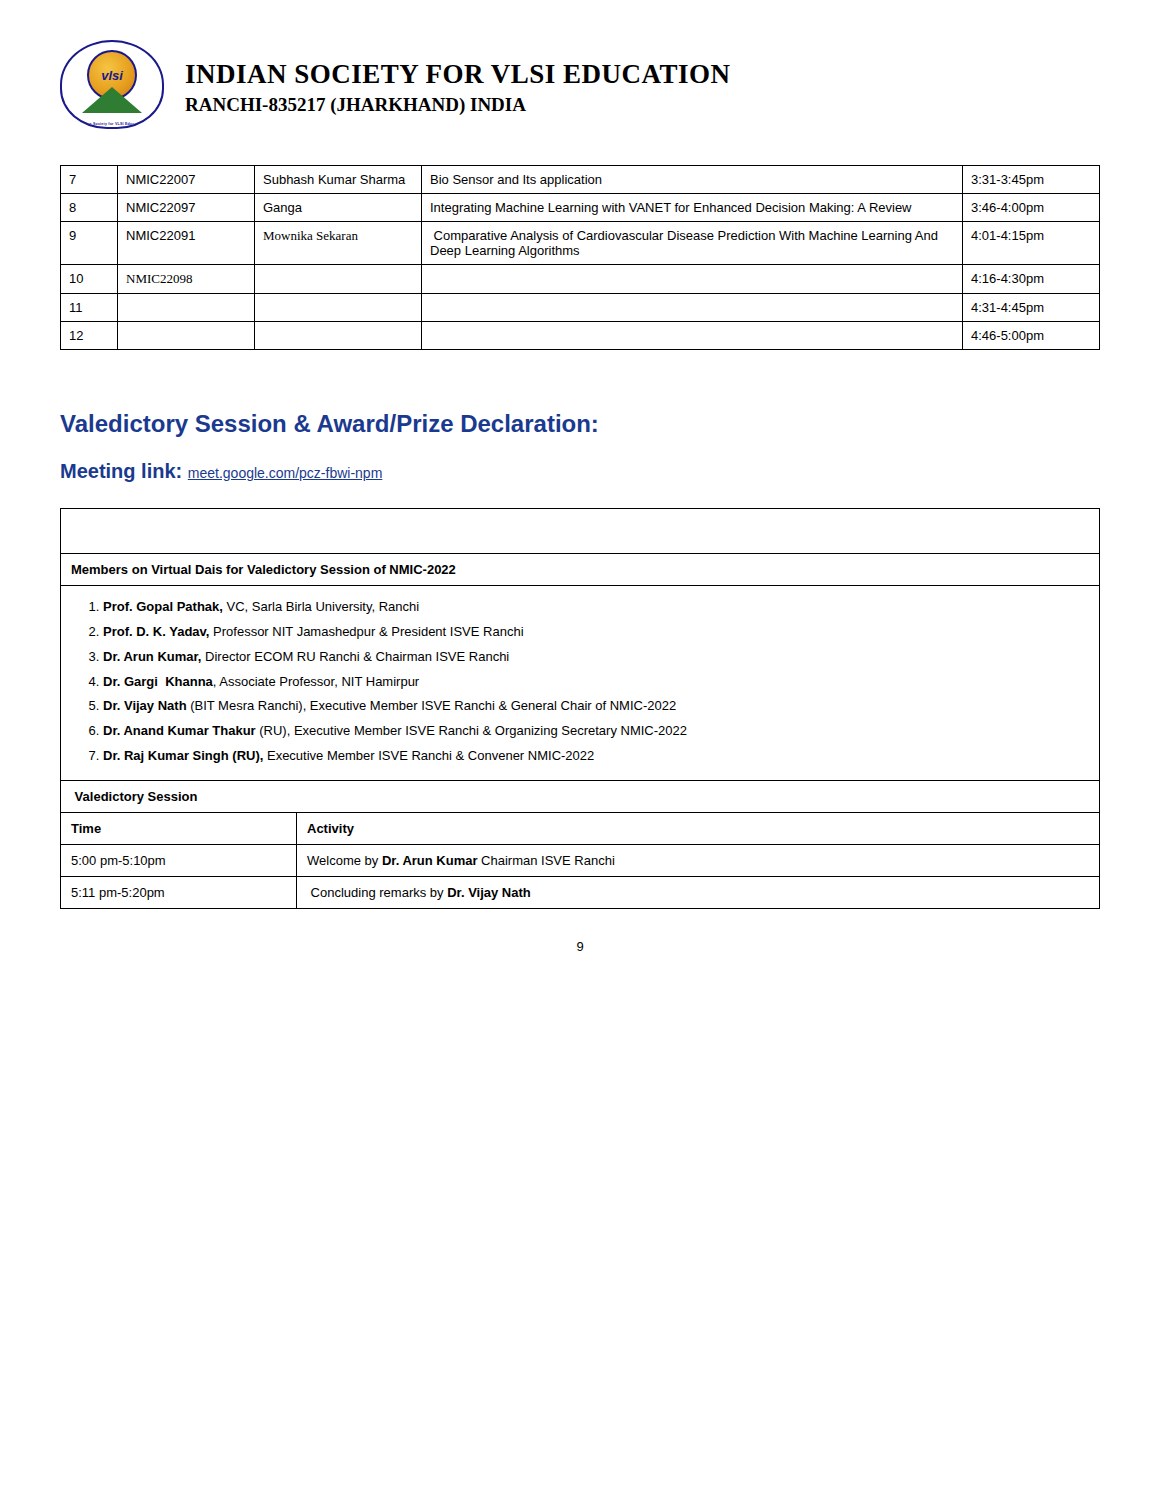vlsi
Indian Society for VLSI Education
INDIAN SOCIETY FOR VLSI EDUCATION
RANCHI-835217 (JHARKHAND) INDIA
| 7 | NMIC22007 | Subhash Kumar Sharma | Bio Sensor and Its application | 3:31-3:45pm |
| 8 | NMIC22097 | Ganga | Integrating Machine Learning with VANET for Enhanced Decision Making: A Review | 3:46-4:00pm |
| 9 | NMIC22091 | Mownika Sekaran | Comparative Analysis of Cardiovascular Disease Prediction With Machine Learning And Deep Learning Algorithms | 4:01-4:15pm |
| 10 | NMIC22098 | | | 4:16-4:30pm |
| 11 | | | | 4:31-4:45pm |
| 12 | | | | 4:46-5:00pm |
Valedictory Session & Award/Prize Declaration:
Meeting link: meet.google.com/pcz-fbwi-npm
| Members on Virtual Dais for Valedictory Session of NMIC-2022 |
| Prof. Gopal Pathak, VC, Sarla Birla University, Ranchi Prof. D. K. Yadav, Professor NIT Jamashedpur & President ISVE Ranchi Dr. Arun Kumar, Director ECOM RU Ranchi & Chairman ISVE Ranchi Dr. Gargi Khanna , Associate Professor, NIT Hamirpur Dr. Vijay Nath (BIT Mesra Ranchi), Executive Member ISVE Ranchi & General Chair of NMIC-2022 Dr. Anand Kumar Thakur (RU), Executive Member ISVE Ranchi & Organizing Secretary NMIC-2022 Dr. Raj Kumar Singh (RU), Executive Member ISVE Ranchi & Convener NMIC-2022 |
| Valedictory Session |
| Time | Activity |
| 5:00 pm-5:10pm | Welcome by Dr. Arun Kumar Chairman ISVE Ranchi |
| 5:11 pm-5:20pm | Concluding remarks by Dr. Vijay Nath |
9